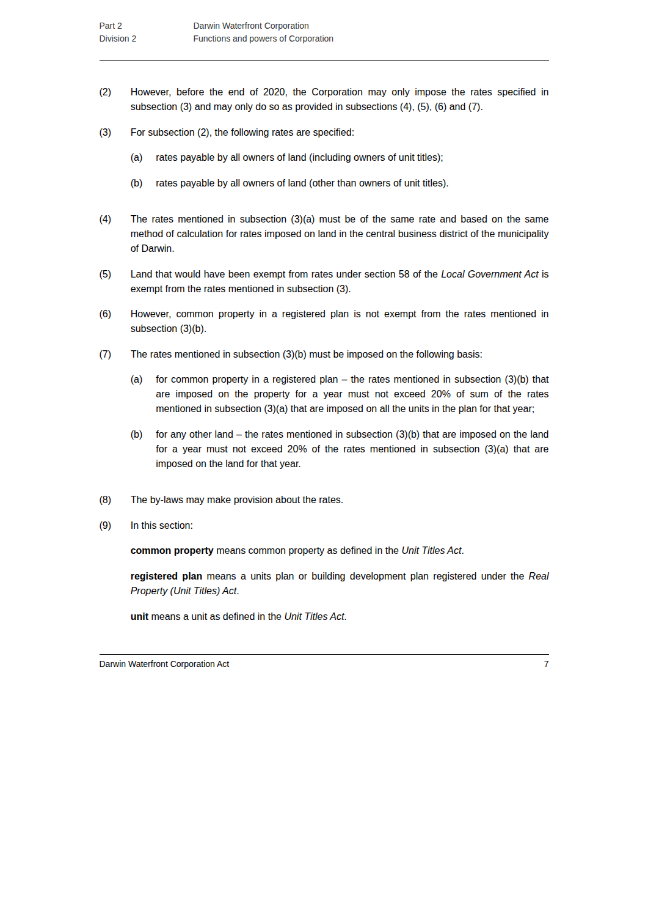Part 2
Division 2
Darwin Waterfront Corporation
Functions and powers of Corporation
(2) However, before the end of 2020, the Corporation may only impose the rates specified in subsection (3) and may only do so as provided in subsections (4), (5), (6) and (7).
(3) For subsection (2), the following rates are specified:
(a) rates payable by all owners of land (including owners of unit titles);
(b) rates payable by all owners of land (other than owners of unit titles).
(4) The rates mentioned in subsection (3)(a) must be of the same rate and based on the same method of calculation for rates imposed on land in the central business district of the municipality of Darwin.
(5) Land that would have been exempt from rates under section 58 of the Local Government Act is exempt from the rates mentioned in subsection (3).
(6) However, common property in a registered plan is not exempt from the rates mentioned in subsection (3)(b).
(7) The rates mentioned in subsection (3)(b) must be imposed on the following basis:
(a) for common property in a registered plan – the rates mentioned in subsection (3)(b) that are imposed on the property for a year must not exceed 20% of sum of the rates mentioned in subsection (3)(a) that are imposed on all the units in the plan for that year;
(b) for any other land – the rates mentioned in subsection (3)(b) that are imposed on the land for a year must not exceed 20% of the rates mentioned in subsection (3)(a) that are imposed on the land for that year.
(8) The by-laws may make provision about the rates.
(9) In this section:
common property means common property as defined in the Unit Titles Act.
registered plan means a units plan or building development plan registered under the Real Property (Unit Titles) Act.
unit means a unit as defined in the Unit Titles Act.
Darwin Waterfront Corporation Act 7